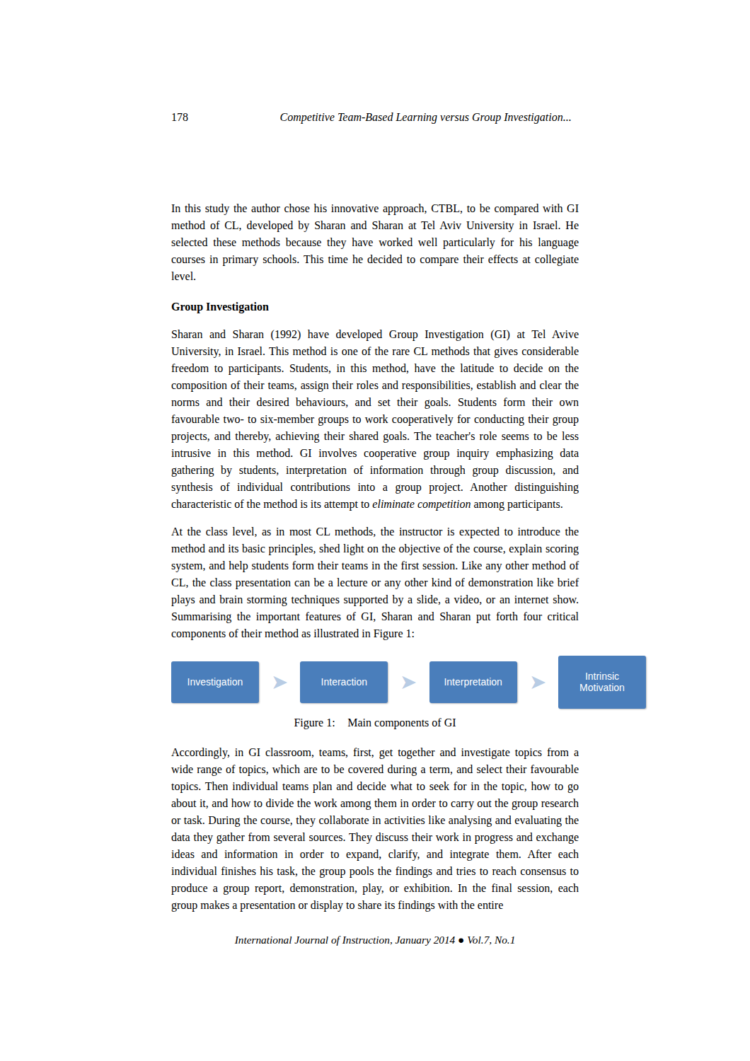178 Competitive Team-Based Learning versus Group Investigation...
In this study the author chose his innovative approach, CTBL, to be compared with GI method of CL, developed by Sharan and Sharan at Tel Aviv University in Israel. He selected these methods because they have worked well particularly for his language courses in primary schools. This time he decided to compare their effects at collegiate level.
Group Investigation
Sharan and Sharan (1992) have developed Group Investigation (GI) at Tel Avive University, in Israel. This method is one of the rare CL methods that gives considerable freedom to participants. Students, in this method, have the latitude to decide on the composition of their teams, assign their roles and responsibilities, establish and clear the norms and their desired behaviours, and set their goals. Students form their own favourable two- to six-member groups to work cooperatively for conducting their group projects, and thereby, achieving their shared goals. The teacher's role seems to be less intrusive in this method. GI involves cooperative group inquiry emphasizing data gathering by students, interpretation of information through group discussion, and synthesis of individual contributions into a group project. Another distinguishing characteristic of the method is its attempt to eliminate competition among participants.
At the class level, as in most CL methods, the instructor is expected to introduce the method and its basic principles, shed light on the objective of the course, explain scoring system, and help students form their teams in the first session. Like any other method of CL, the class presentation can be a lecture or any other kind of demonstration like brief plays and brain storming techniques supported by a slide, a video, or an internet show. Summarising the important features of GI, Sharan and Sharan put forth four critical components of their method as illustrated in Figure 1:
Investigation
➤
Interaction
➤
Interpretation
➤
Intrinsic
Motivation
Figure 1: Main components of GI
Accordingly, in GI classroom, teams, first, get together and investigate topics from a wide range of topics, which are to be covered during a term, and select their favourable topics. Then individual teams plan and decide what to seek for in the topic, how to go about it, and how to divide the work among them in order to carry out the group research or task. During the course, they collaborate in activities like analysing and evaluating the data they gather from several sources. They discuss their work in progress and exchange ideas and information in order to expand, clarify, and integrate them. After each individual finishes his task, the group pools the findings and tries to reach consensus to produce a group report, demonstration, play, or exhibition. In the final session, each group makes a presentation or display to share its findings with the entire
International Journal of Instruction, January 2014 ● Vol.7, No.1